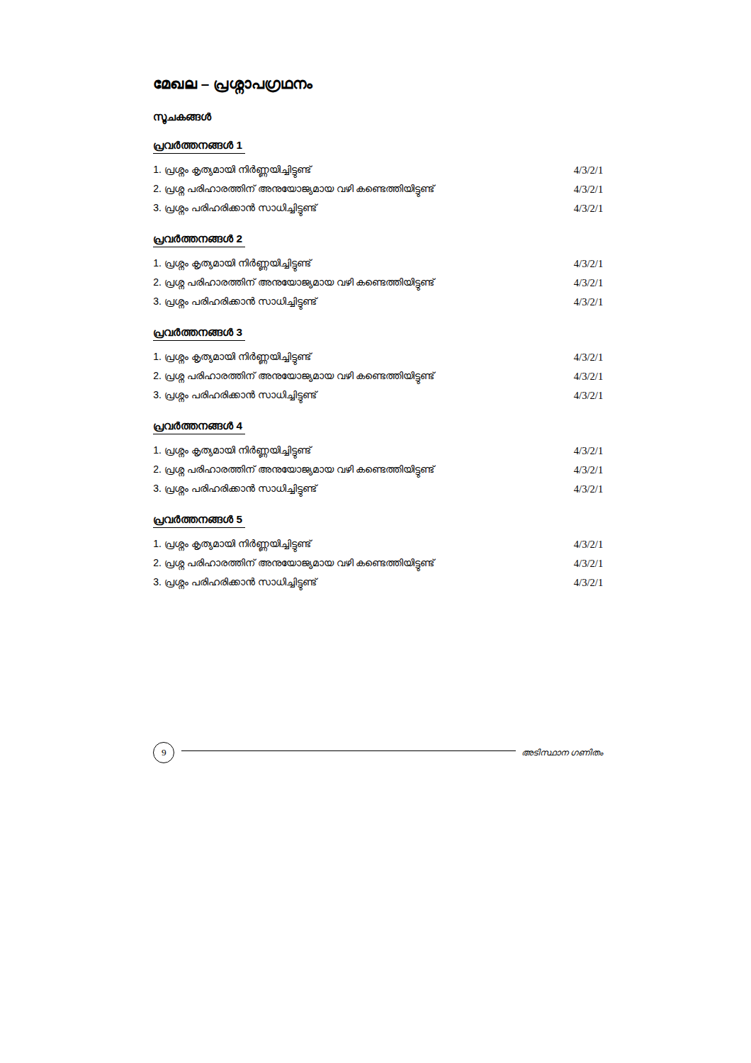മേഖല – പ്രശ്നാപഗ്രഥനം
സൂചകങ്ങൾ
പ്രവർത്തനങ്ങൾ 1
| 1. പ്രശ്നം കൃത്യമായി നിർണ്ണയിച്ചിട്ടുണ്ട് | 4/3/2/1 |
| 2. പ്രശ്ന പരിഹാരത്തിന് അനുയോജ്യമായ വഴി കണ്ടെത്തിയിട്ടുണ്ട് | 4/3/2/1 |
| 3. പ്രശ്നം പരിഹരിക്കാൻ സാധിച്ചിട്ടുണ്ട് | 4/3/2/1 |
പ്രവർത്തനങ്ങൾ 2
| 1. പ്രശ്നം കൃത്യമായി നിർണ്ണയിച്ചിട്ടുണ്ട് | 4/3/2/1 |
| 2. പ്രശ്ന പരിഹാരത്തിന് അനുയോജ്യമായ വഴി കണ്ടെത്തിയിട്ടുണ്ട് | 4/3/2/1 |
| 3. പ്രശ്നം പരിഹരിക്കാൻ സാധിച്ചിട്ടുണ്ട് | 4/3/2/1 |
പ്രവർത്തനങ്ങൾ 3
| 1. പ്രശ്നം കൃത്യമായി നിർണ്ണയിച്ചിട്ടുണ്ട് | 4/3/2/1 |
| 2. പ്രശ്ന പരിഹാരത്തിന് അനുയോജ്യമായ വഴി കണ്ടെത്തിയിട്ടുണ്ട് | 4/3/2/1 |
| 3. പ്രശ്നം പരിഹരിക്കാൻ സാധിച്ചിട്ടുണ്ട് | 4/3/2/1 |
പ്രവർത്തനങ്ങൾ 4
| 1. പ്രശ്നം കൃത്യമായി നിർണ്ണയിച്ചിട്ടുണ്ട് | 4/3/2/1 |
| 2. പ്രശ്ന പരിഹാരത്തിന് അനുയോജ്യമായ വഴി കണ്ടെത്തിയിട്ടുണ്ട് | 4/3/2/1 |
| 3. പ്രശ്നം പരിഹരിക്കാൻ സാധിച്ചിട്ടുണ്ട് | 4/3/2/1 |
പ്രവർത്തനങ്ങൾ 5
| 1. പ്രശ്നം കൃത്യമായി നിർണ്ണയിച്ചിട്ടുണ്ട് | 4/3/2/1 |
| 2. പ്രശ്ന പരിഹാരത്തിന് അനുയോജ്യമായ വഴി കണ്ടെത്തിയിട്ടുണ്ട് | 4/3/2/1 |
| 3. പ്രശ്നം പരിഹരിക്കാൻ സാധിച്ചിട്ടുണ്ട് | 4/3/2/1 |
9
അടിസ്ഥാന ഗണിതം